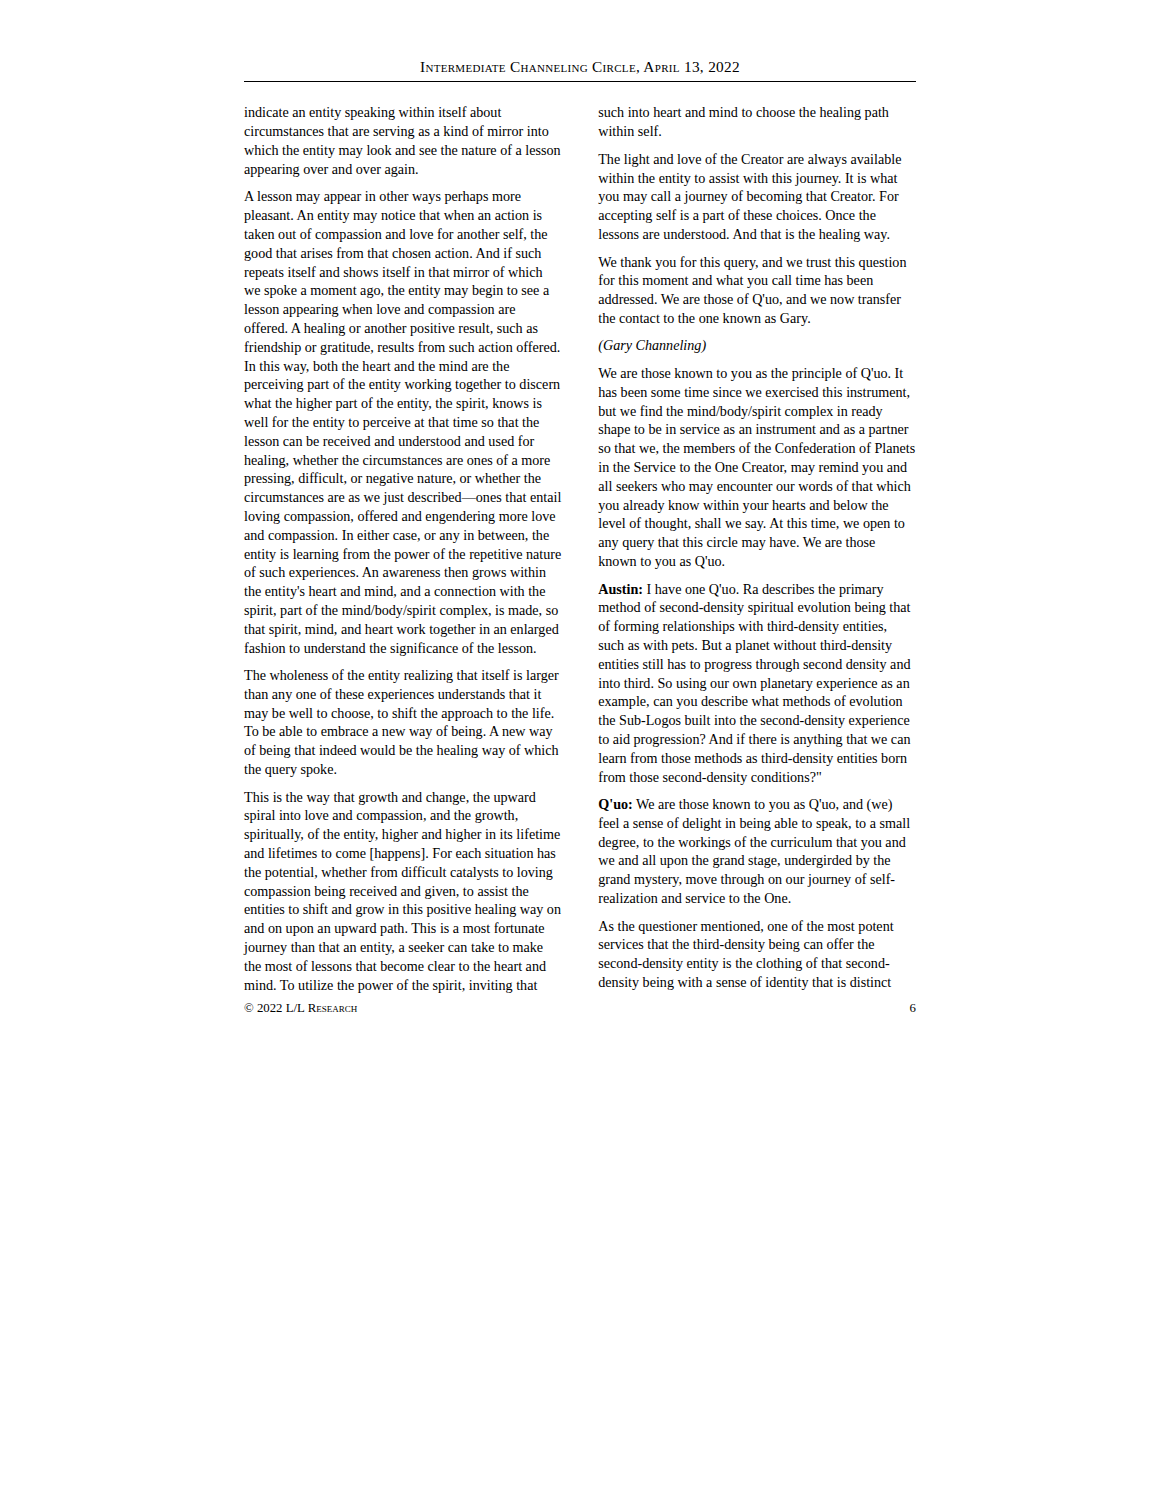Intermediate Channeling Circle, April 13, 2022
indicate an entity speaking within itself about circumstances that are serving as a kind of mirror into which the entity may look and see the nature of a lesson appearing over and over again.
A lesson may appear in other ways perhaps more pleasant. An entity may notice that when an action is taken out of compassion and love for another self, the good that arises from that chosen action. And if such repeats itself and shows itself in that mirror of which we spoke a moment ago, the entity may begin to see a lesson appearing when love and compassion are offered. A healing or another positive result, such as friendship or gratitude, results from such action offered. In this way, both the heart and the mind are the perceiving part of the entity working together to discern what the higher part of the entity, the spirit, knows is well for the entity to perceive at that time so that the lesson can be received and understood and used for healing, whether the circumstances are ones of a more pressing, difficult, or negative nature, or whether the circumstances are as we just described—ones that entail loving compassion, offered and engendering more love and compassion. In either case, or any in between, the entity is learning from the power of the repetitive nature of such experiences. An awareness then grows within the entity's heart and mind, and a connection with the spirit, part of the mind/body/spirit complex, is made, so that spirit, mind, and heart work together in an enlarged fashion to understand the significance of the lesson.
The wholeness of the entity realizing that itself is larger than any one of these experiences understands that it may be well to choose, to shift the approach to the life. To be able to embrace a new way of being. A new way of being that indeed would be the healing way of which the query spoke.
This is the way that growth and change, the upward spiral into love and compassion, and the growth, spiritually, of the entity, higher and higher in its lifetime and lifetimes to come [happens]. For each situation has the potential, whether from difficult catalysts to loving compassion being received and given, to assist the entities to shift and grow in this positive healing way on and on upon an upward path. This is a most fortunate journey than that an entity, a seeker can take to make the most of lessons that become clear to the heart and mind. To utilize the power of the spirit, inviting that such into heart and mind to choose the healing path within self.
The light and love of the Creator are always available within the entity to assist with this journey. It is what you may call a journey of becoming that Creator. For accepting self is a part of these choices. Once the lessons are understood. And that is the healing way.
We thank you for this query, and we trust this question for this moment and what you call time has been addressed. We are those of Q'uo, and we now transfer the contact to the one known as Gary.
(Gary Channeling)
We are those known to you as the principle of Q'uo. It has been some time since we exercised this instrument, but we find the mind/body/spirit complex in ready shape to be in service as an instrument and as a partner so that we, the members of the Confederation of Planets in the Service to the One Creator, may remind you and all seekers who may encounter our words of that which you already know within your hearts and below the level of thought, shall we say. At this time, we open to any query that this circle may have. We are those known to you as Q'uo.
Austin: I have one Q'uo. Ra describes the primary method of second-density spiritual evolution being that of forming relationships with third-density entities, such as with pets. But a planet without third-density entities still has to progress through second density and into third. So using our own planetary experience as an example, can you describe what methods of evolution the Sub-Logos built into the second-density experience to aid progression? And if there is anything that we can learn from those methods as third-density entities born from those second-density conditions?"
Q'uo: We are those known to you as Q'uo, and (we) feel a sense of delight in being able to speak, to a small degree, to the workings of the curriculum that you and we and all upon the grand stage, undergirded by the grand mystery, move through on our journey of self-realization and service to the One.
As the questioner mentioned, one of the most potent services that the third-density being can offer the second-density entity is the clothing of that second-density being with a sense of identity that is distinct
© 2022 L/L Research 6